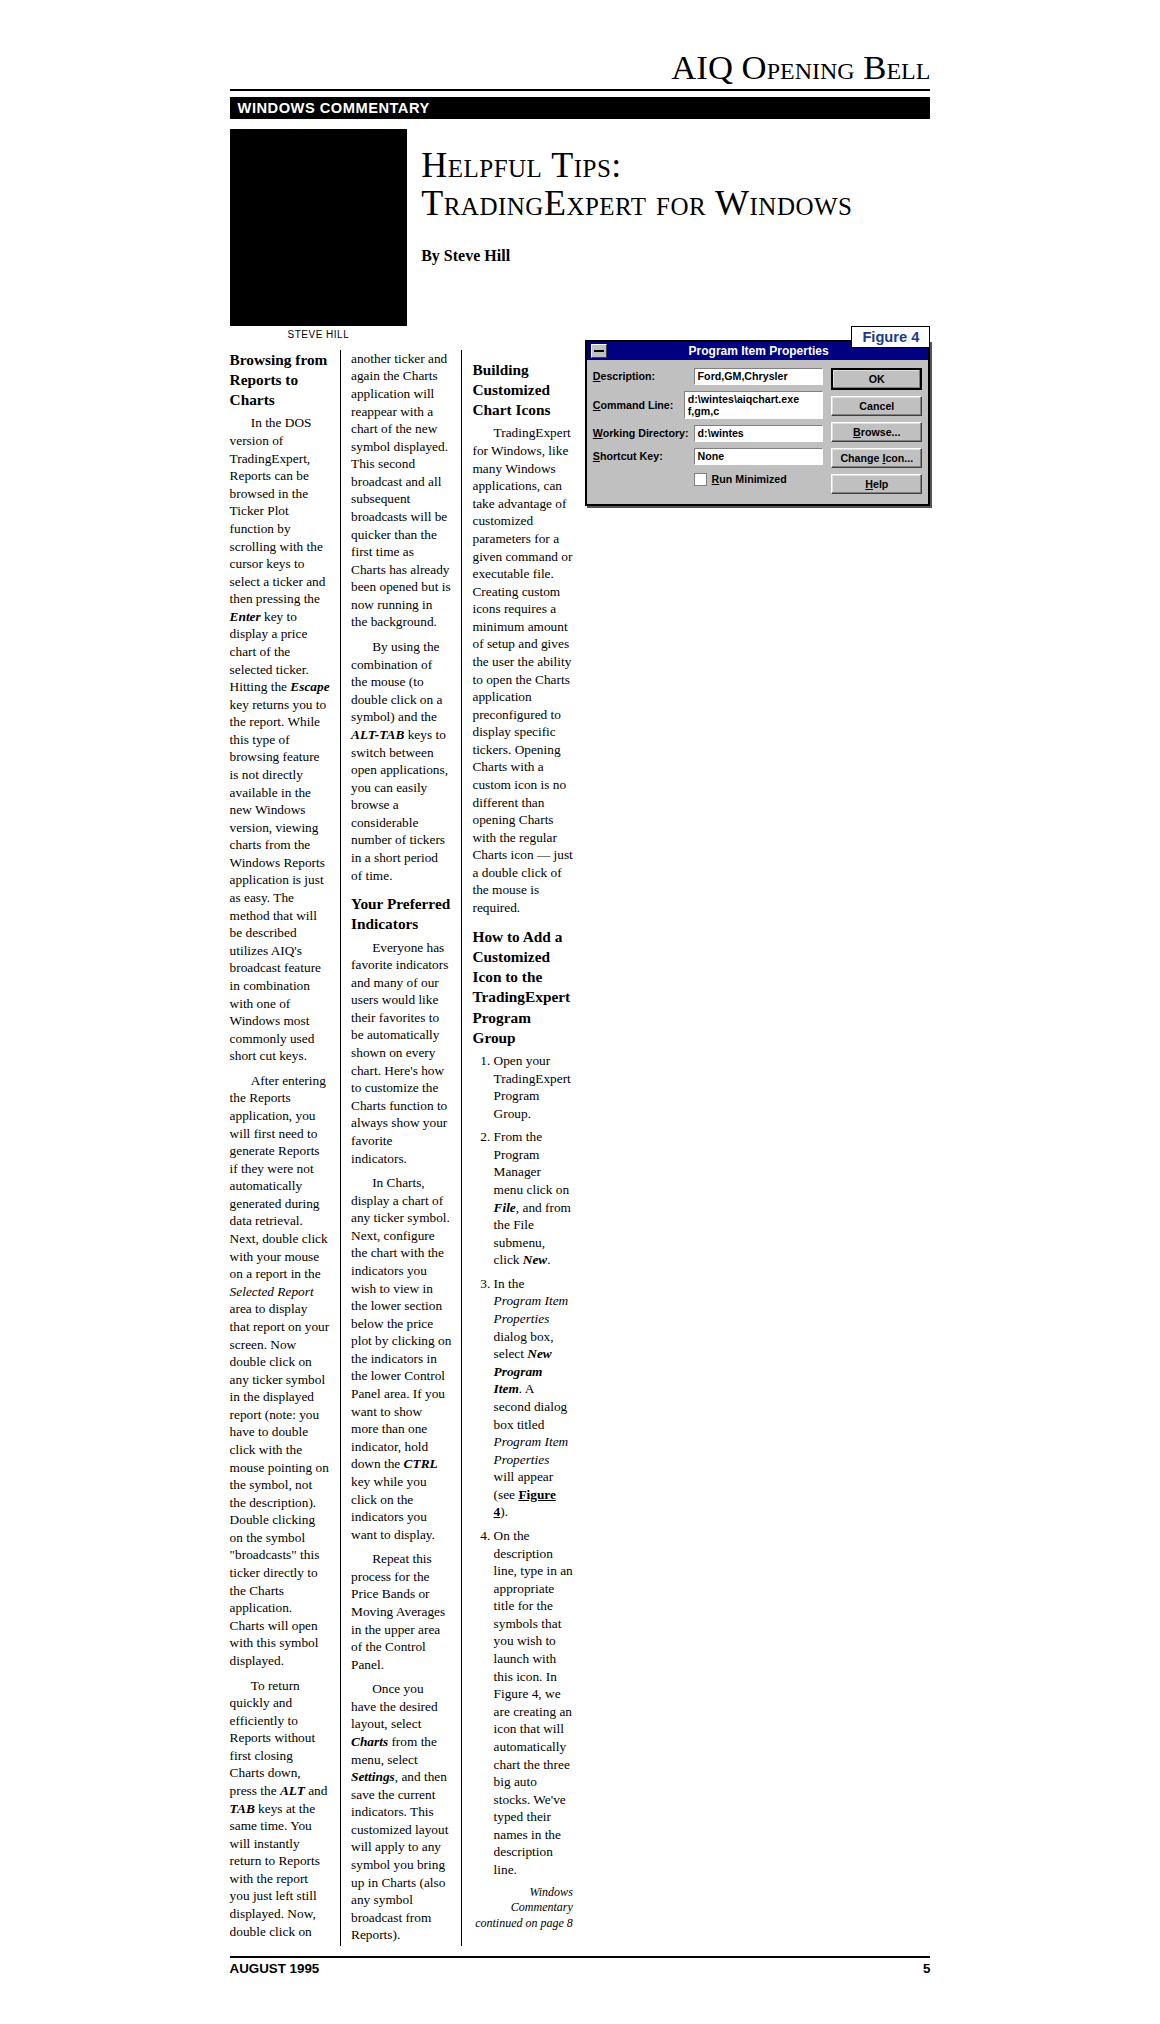AIQ Opening Bell
WINDOWS COMMENTARY
STEVE HILL
Helpful Tips:
TradingExpert for Windows
By Steve Hill
Figure 4
Program Item Properties
Description:
Ford,GM,Chrysler
Command Line:
d:\wintes\aiqchart.exe f,gm,c
Working Directory:
d:\wintes
Shortcut Key:
None
Run Minimized
OK
Cancel
Browse...
Change Icon...
Help
Browsing from Reports to Charts
In the DOS version of TradingExpert, Reports can be browsed in the Ticker Plot function by scrolling with the cursor keys to select a ticker and then pressing the Enter key to display a price chart of the selected ticker. Hitting the Escape key returns you to the report. While this type of browsing feature is not directly available in the new Windows version, viewing charts from the Windows Reports application is just as easy. The method that will be described utilizes AIQ's broadcast feature in combination with one of Windows most commonly used short cut keys.
After entering the Reports application, you will first need to generate Reports if they were not automatically generated during data retrieval. Next, double click with your mouse on a report in the Selected Report area to display that report on your screen. Now double click on any ticker symbol in the displayed report (note: you have to double click with the mouse pointing on the symbol, not the description). Double clicking on the symbol "broadcasts" this ticker directly to the Charts application. Charts will open with this symbol displayed.
To return quickly and efficiently to Reports without first closing Charts down, press the ALT and TAB keys at the same time. You will instantly return to Reports with the report you just left still displayed. Now, double click on another ticker and again the Charts application will reappear with a chart of the new symbol displayed. This second broadcast and all subsequent broadcasts will be quicker than the first time as Charts has already been opened but is now running in the background.
By using the combination of the mouse (to double click on a symbol) and the ALT-TAB keys to switch between open applications, you can easily browse a considerable number of tickers in a short period of time.
Your Preferred Indicators
Everyone has favorite indicators and many of our users would like their favorites to be automatically shown on every chart. Here's how to customize the Charts function to always show your favorite indicators.
In Charts, display a chart of any ticker symbol. Next, configure the chart with the indicators you wish to view in the lower section below the price plot by clicking on the indicators in the lower Control Panel area. If you want to show more than one indicator, hold down the CTRL key while you click on the indicators you want to display.
Repeat this process for the Price Bands or Moving Averages in the upper area of the Control Panel.
Once you have the desired layout, select Charts from the menu, select Settings, and then save the current indicators. This customized layout will apply to any symbol you bring up in Charts (also any symbol broadcast from Reports).
Building Customized Chart Icons
TradingExpert for Windows, like many Windows applications, can take advantage of customized parameters for a given command or executable file. Creating custom icons requires a minimum amount of setup and gives the user the ability to open the Charts application preconfigured to display specific tickers. Opening Charts with a custom icon is no different than opening Charts with the regular Charts icon — just a double click of the mouse is required.
How to Add a Customized Icon to the TradingExpert Program Group
Open your TradingExpert Program Group.
From the Program Manager menu click on File, and from the File submenu, click New.
In the Program Item Properties dialog box, select New Program Item. A second dialog box titled Program Item Properties will appear (see Figure 4).
On the description line, type in an appropriate title for the symbols that you wish to launch with this icon. In Figure 4, we are creating an icon that will automatically chart the three big auto stocks. We've typed their names in the description line.
Windows Commentary continued on page 8
AUGUST 1995 5